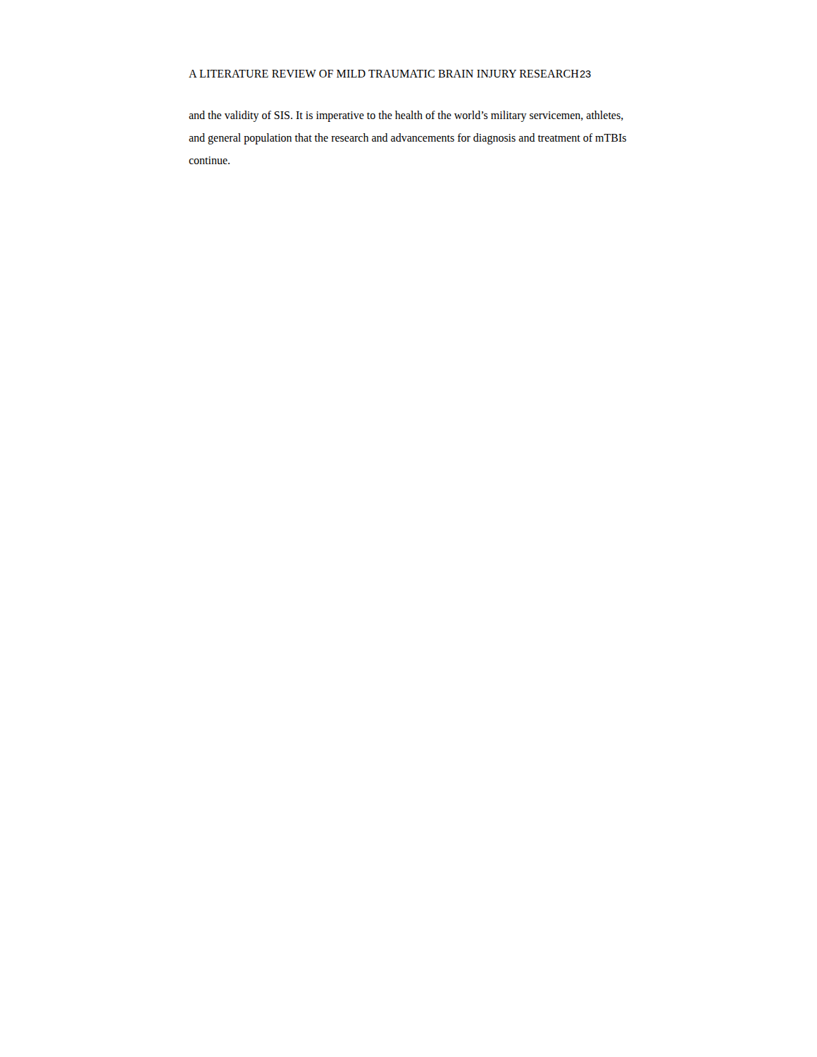A Literature Review of Mild Traumatic Brain Injury Research 23
and the validity of SIS. It is imperative to the health of the world’s military servicemen, athletes, and general population that the research and advancements for diagnosis and treatment of mTBIs continue.